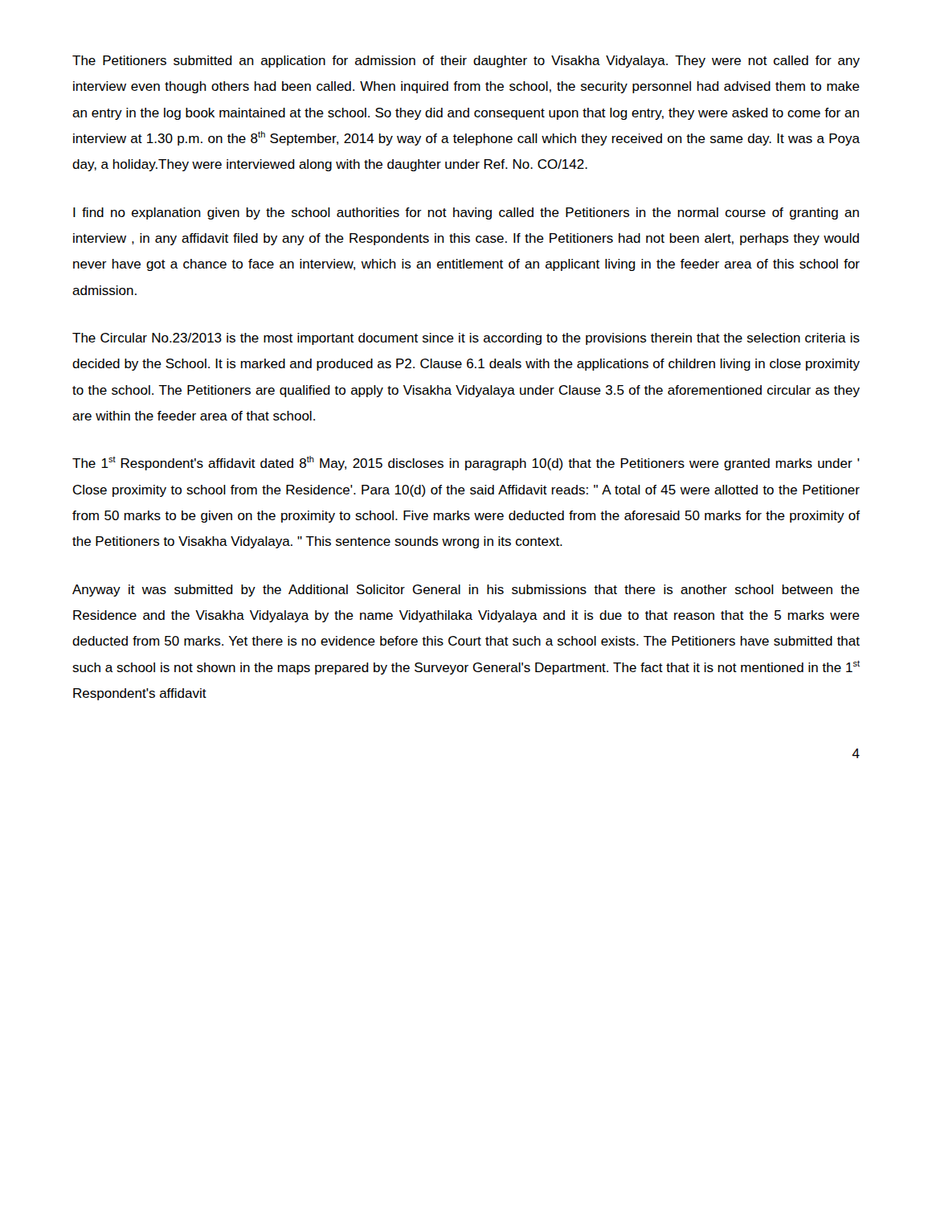The Petitioners submitted an application for admission of their daughter to Visakha Vidyalaya. They were not called for any interview even though others had been called. When inquired from the school, the security personnel had advised them to make an entry in the log book maintained at the school. So they did and consequent upon that log entry, they were asked to come for an interview at 1.30 p.m. on the 8th September, 2014 by way of a telephone call which they received on the same day. It was a Poya day, a holiday.They were interviewed along with the daughter under Ref. No. CO/142.
I find no explanation given by the school authorities for not having called the Petitioners in the normal course of granting an interview , in any affidavit filed by any of the Respondents in this case. If the Petitioners had not been alert, perhaps they would never have got a chance to face an interview, which is an entitlement of an applicant living in the feeder area of this school for admission.
The Circular No.23/2013 is the most important document since it is according to the provisions therein that the selection criteria is decided by the School. It is marked and produced as P2. Clause 6.1 deals with the applications of children living in close proximity to the school. The Petitioners are qualified to apply to Visakha Vidyalaya under Clause 3.5 of the aforementioned circular as they are within the feeder area of that school.
The 1st Respondent's affidavit dated 8th May, 2015 discloses in paragraph 10(d) that the Petitioners were granted marks under ' Close proximity to school from the Residence'. Para 10(d) of the said Affidavit reads: " A total of 45 were allotted to the Petitioner from 50 marks to be given on the proximity to school. Five marks were deducted from the aforesaid 50 marks for the proximity of the Petitioners to Visakha Vidyalaya. " This sentence sounds wrong in its context.
Anyway it was submitted by the Additional Solicitor General in his submissions that there is another school between the Residence and the Visakha Vidyalaya by the name Vidyathilaka Vidyalaya and it is due to that reason that the 5 marks were deducted from 50 marks. Yet there is no evidence before this Court that such a school exists. The Petitioners have submitted that such a school is not shown in the maps prepared by the Surveyor General's Department. The fact that it is not mentioned in the 1st Respondent's affidavit
4